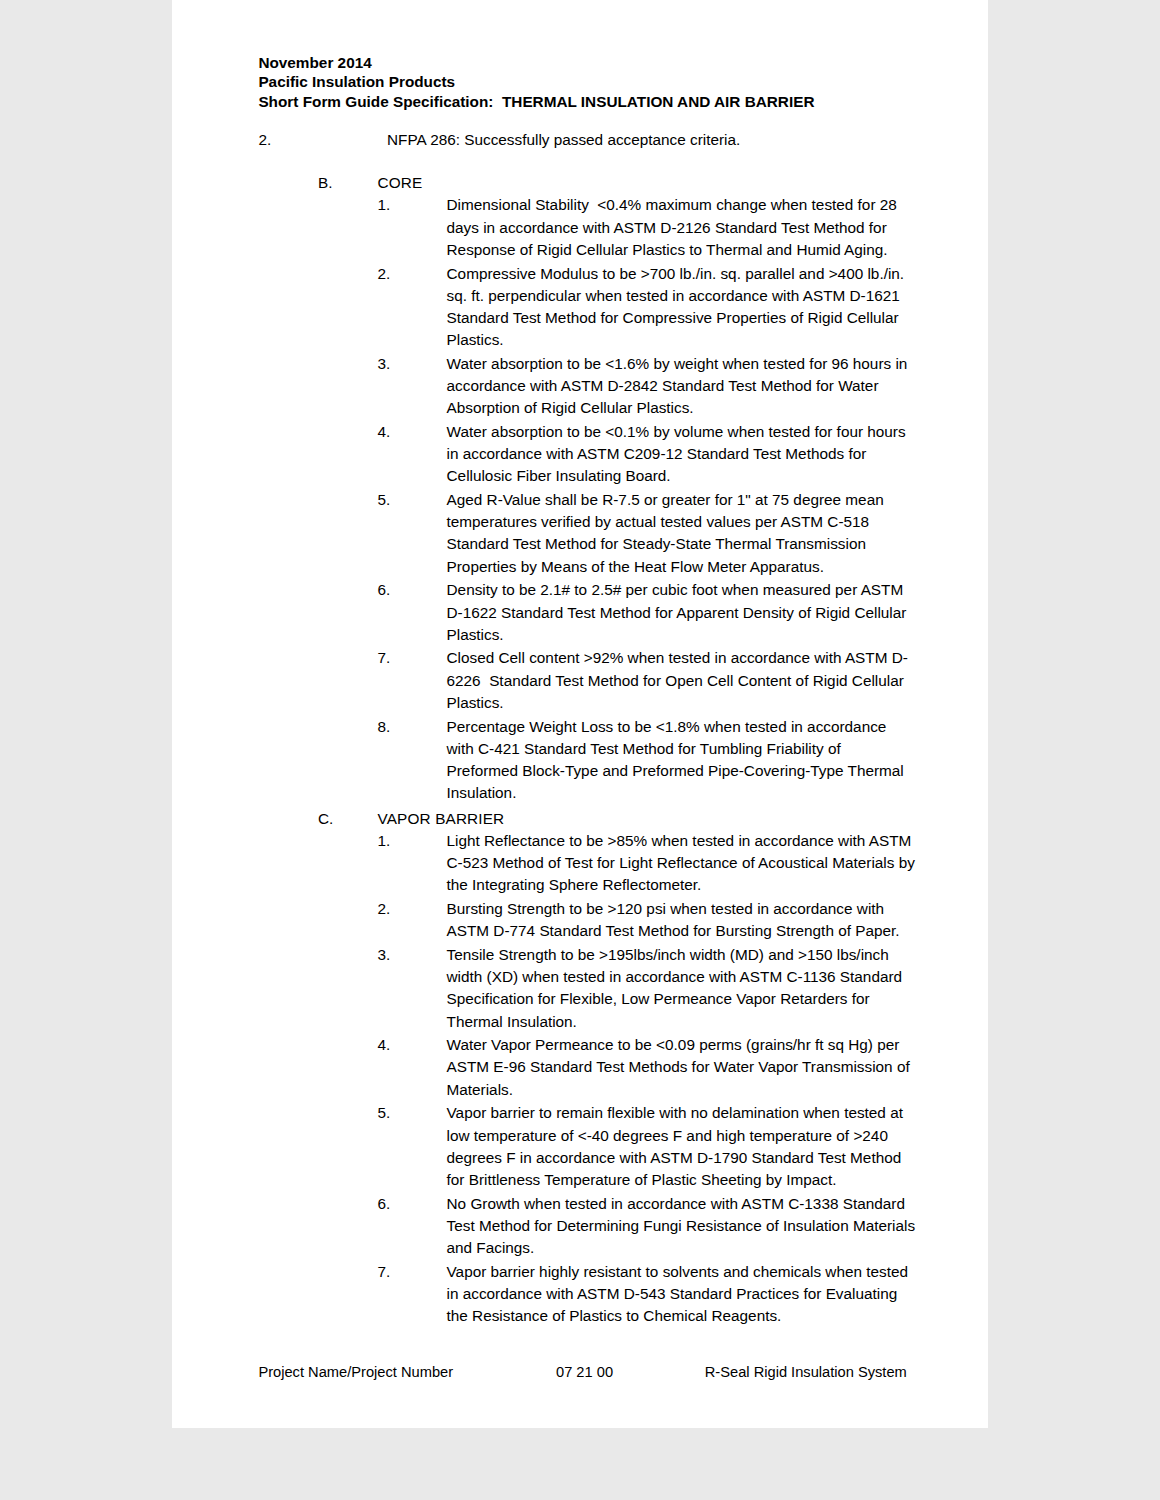November 2014
Pacific Insulation Products
Short Form Guide Specification: THERMAL INSULATION AND AIR BARRIER
2. NFPA 286: Successfully passed acceptance criteria.
B. CORE
1. Dimensional Stability <0.4% maximum change when tested for 28 days in accordance with ASTM D-2126 Standard Test Method for Response of Rigid Cellular Plastics to Thermal and Humid Aging.
2. Compressive Modulus to be >700 lb./in. sq. parallel and >400 lb./in. sq. ft. perpendicular when tested in accordance with ASTM D-1621 Standard Test Method for Compressive Properties of Rigid Cellular Plastics.
3. Water absorption to be <1.6% by weight when tested for 96 hours in accordance with ASTM D-2842 Standard Test Method for Water Absorption of Rigid Cellular Plastics.
4. Water absorption to be <0.1% by volume when tested for four hours in accordance with ASTM C209-12 Standard Test Methods for Cellulosic Fiber Insulating Board.
5. Aged R-Value shall be R-7.5 or greater for 1" at 75 degree mean temperatures verified by actual tested values per ASTM C-518 Standard Test Method for Steady-State Thermal Transmission Properties by Means of the Heat Flow Meter Apparatus.
6. Density to be 2.1# to 2.5# per cubic foot when measured per ASTM D-1622 Standard Test Method for Apparent Density of Rigid Cellular Plastics.
7. Closed Cell content >92% when tested in accordance with ASTM D-6226 Standard Test Method for Open Cell Content of Rigid Cellular Plastics.
8. Percentage Weight Loss to be <1.8% when tested in accordance with C-421 Standard Test Method for Tumbling Friability of Preformed Block-Type and Preformed Pipe-Covering-Type Thermal Insulation.
C. VAPOR BARRIER
1. Light Reflectance to be >85% when tested in accordance with ASTM C-523 Method of Test for Light Reflectance of Acoustical Materials by the Integrating Sphere Reflectometer.
2. Bursting Strength to be >120 psi when tested in accordance with ASTM D-774 Standard Test Method for Bursting Strength of Paper.
3. Tensile Strength to be >195lbs/inch width (MD) and >150 lbs/inch width (XD) when tested in accordance with ASTM C-1136 Standard Specification for Flexible, Low Permeance Vapor Retarders for Thermal Insulation.
4. Water Vapor Permeance to be <0.09 perms (grains/hr ft sq Hg) per ASTM E-96 Standard Test Methods for Water Vapor Transmission of Materials.
5. Vapor barrier to remain flexible with no delamination when tested at low temperature of <-40 degrees F and high temperature of >240 degrees F in accordance with ASTM D-1790 Standard Test Method for Brittleness Temperature of Plastic Sheeting by Impact.
6. No Growth when tested in accordance with ASTM C-1338 Standard Test Method for Determining Fungi Resistance of Insulation Materials and Facings.
7. Vapor barrier highly resistant to solvents and chemicals when tested in accordance with ASTM D-543 Standard Practices for Evaluating the Resistance of Plastics to Chemical Reagents.
Project Name/Project Number
07 21 00
R-Seal Rigid Insulation System